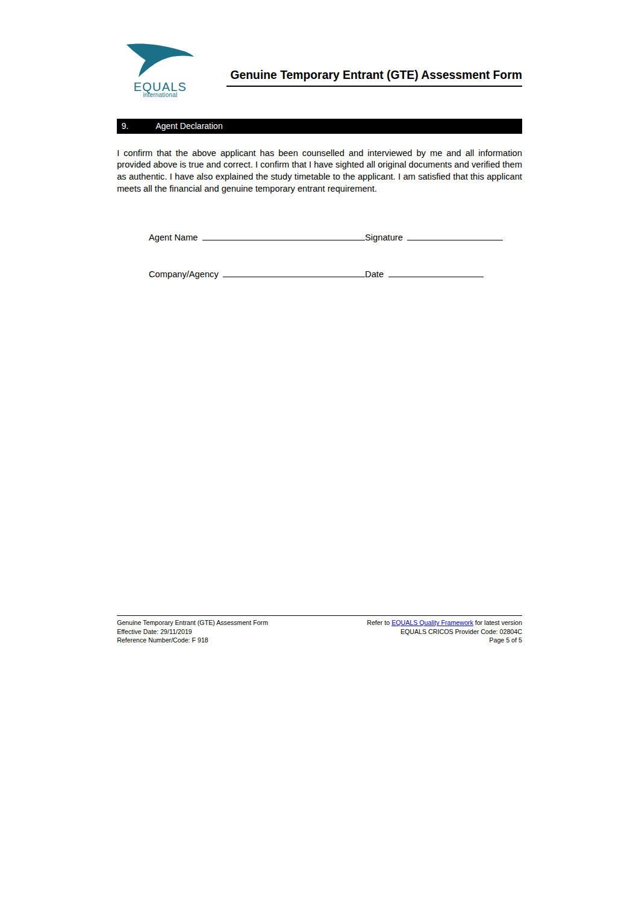EQUALS
international
Genuine Temporary Entrant (GTE) Assessment Form
9. Agent Declaration
I confirm that the above applicant has been counselled and interviewed by me and all information provided above is true and correct. I confirm that I have sighted all original documents and verified them as authentic. I have also explained the study timetable to the applicant. I am satisfied that this applicant meets all the financial and genuine temporary entrant requirement.
Agent Name
Signature
Company/Agency
Date
Genuine Temporary Entrant (GTE) Assessment Form
Effective Date: 29/11/2019
Reference Number/Code: F 918
Refer to EQUALS Quality Framework for latest version
EQUALS CRICOS Provider Code: 02804C
Page 5 of 5